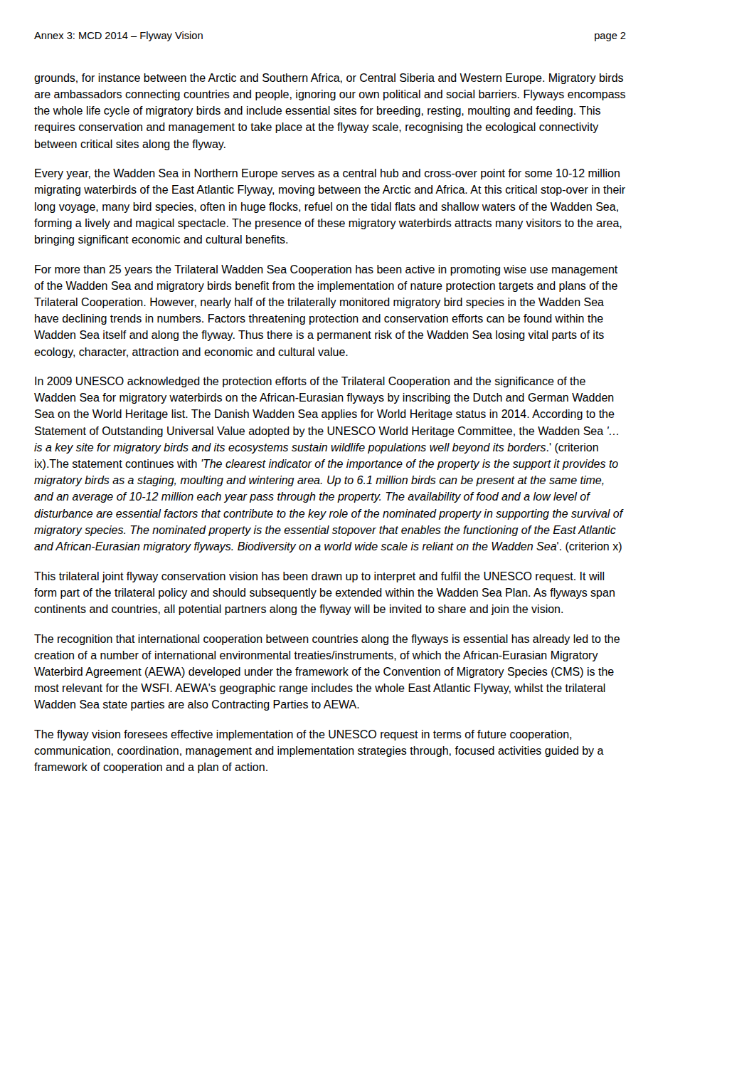Annex 3: MCD 2014 – Flyway Vision page 2
grounds, for instance between the Arctic and Southern Africa, or Central Siberia and Western Europe. Migratory birds are ambassadors connecting countries and people, ignoring our own political and social barriers. Flyways encompass the whole life cycle of migratory birds and include essential sites for breeding, resting, moulting and feeding. This requires conservation and management to take place at the flyway scale, recognising the ecological connectivity between critical sites along the flyway.
Every year, the Wadden Sea in Northern Europe serves as a central hub and cross-over point for some 10-12 million migrating waterbirds of the East Atlantic Flyway, moving between the Arctic and Africa. At this critical stop-over in their long voyage, many bird species, often in huge flocks, refuel on the tidal flats and shallow waters of the Wadden Sea, forming a lively and magical spectacle. The presence of these migratory waterbirds attracts many visitors to the area, bringing significant economic and cultural benefits.
For more than 25 years the Trilateral Wadden Sea Cooperation has been active in promoting wise use management of the Wadden Sea and migratory birds benefit from the implementation of nature protection targets and plans of the Trilateral Cooperation. However, nearly half of the trilaterally monitored migratory bird species in the Wadden Sea have declining trends in numbers. Factors threatening protection and conservation efforts can be found within the Wadden Sea itself and along the flyway. Thus there is a permanent risk of the Wadden Sea losing vital parts of its ecology, character, attraction and economic and cultural value.
In 2009 UNESCO acknowledged the protection efforts of the Trilateral Cooperation and the significance of the Wadden Sea for migratory waterbirds on the African-Eurasian flyways by inscribing the Dutch and German Wadden Sea on the World Heritage list. The Danish Wadden Sea applies for World Heritage status in 2014. According to the Statement of Outstanding Universal Value adopted by the UNESCO World Heritage Committee, the Wadden Sea '… is a key site for migratory birds and its ecosystems sustain wildlife populations well beyond its borders.' (criterion ix).The statement continues with 'The clearest indicator of the importance of the property is the support it provides to migratory birds as a staging, moulting and wintering area. Up to 6.1 million birds can be present at the same time, and an average of 10-12 million each year pass through the property. The availability of food and a low level of disturbance are essential factors that contribute to the key role of the nominated property in supporting the survival of migratory species. The nominated property is the essential stopover that enables the functioning of the East Atlantic and African-Eurasian migratory flyways. Biodiversity on a world wide scale is reliant on the Wadden Sea'. (criterion x)
This trilateral joint flyway conservation vision has been drawn up to interpret and fulfil the UNESCO request. It will form part of the trilateral policy and should subsequently be extended within the Wadden Sea Plan. As flyways span continents and countries, all potential partners along the flyway will be invited to share and join the vision.
The recognition that international cooperation between countries along the flyways is essential has already led to the creation of a number of international environmental treaties/instruments, of which the African-Eurasian Migratory Waterbird Agreement (AEWA) developed under the framework of the Convention of Migratory Species (CMS) is the most relevant for the WSFI. AEWA's geographic range includes the whole East Atlantic Flyway, whilst the trilateral Wadden Sea state parties are also Contracting Parties to AEWA.
The flyway vision foresees effective implementation of the UNESCO request in terms of future cooperation, communication, coordination, management and implementation strategies through, focused activities guided by a framework of cooperation and a plan of action.